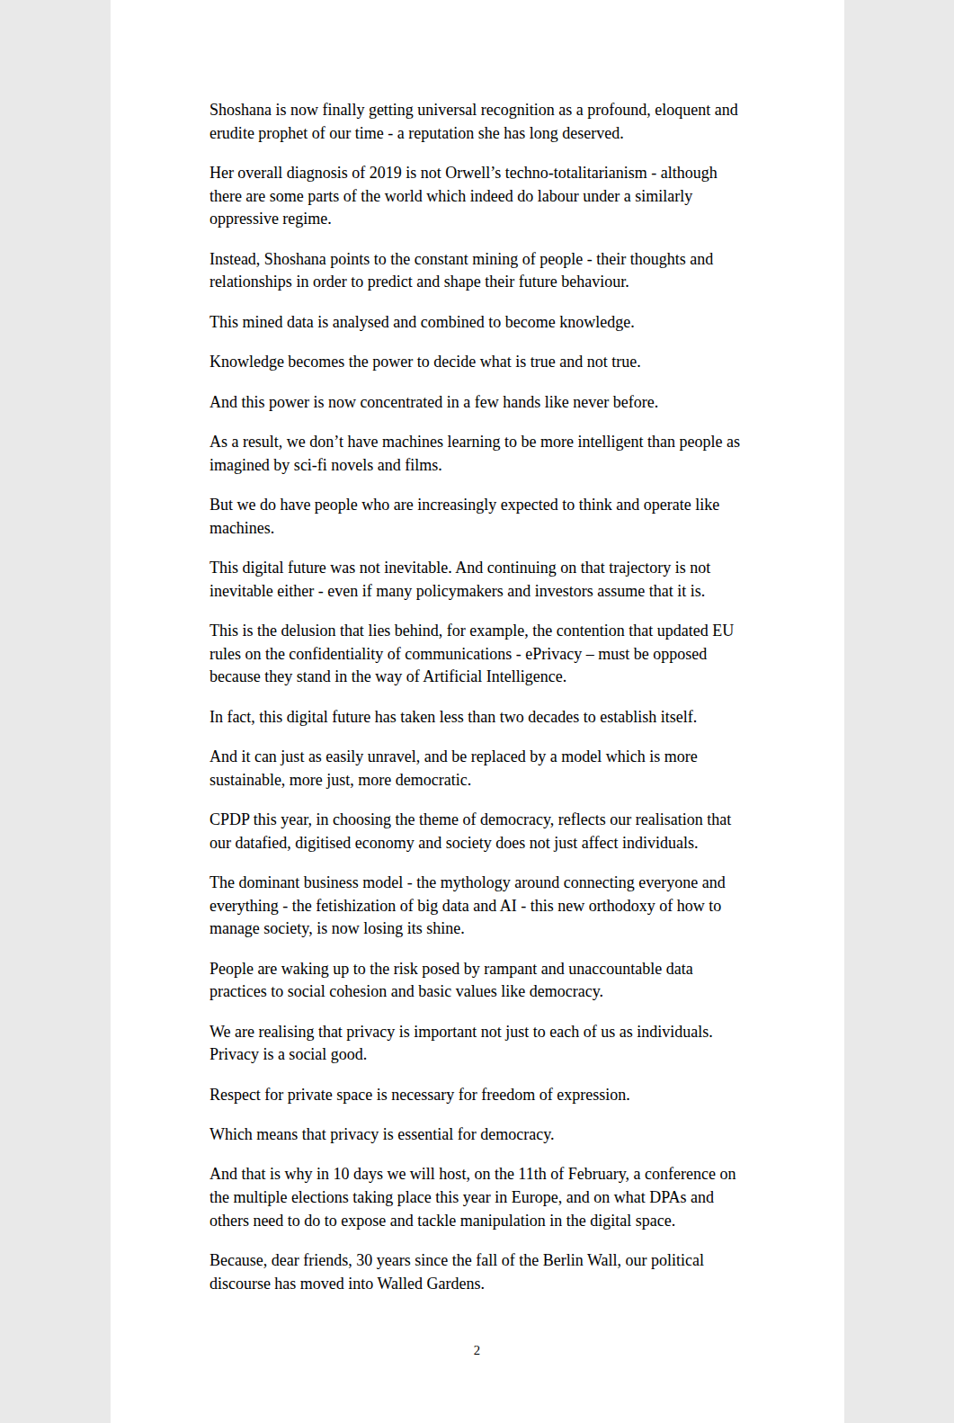Shoshana is now finally getting universal recognition as a profound, eloquent and erudite prophet of our time - a reputation she has long deserved.
Her overall diagnosis of 2019 is not Orwell’s techno-totalitarianism - although there are some parts of the world which indeed do labour under a similarly oppressive regime.
Instead, Shoshana points to the constant mining of people - their thoughts and relationships in order to predict and shape their future behaviour.
This mined data is analysed and combined to become knowledge.
Knowledge becomes the power to decide what is true and not true.
And this power is now concentrated in a few hands like never before.
As a result, we don’t have machines learning to be more intelligent than people as imagined by sci-fi novels and films.
But we do have people who are increasingly expected to think and operate like machines.
This digital future was not inevitable. And continuing on that trajectory is not inevitable either - even if many policymakers and investors assume that it is.
This is the delusion that lies behind, for example, the contention that updated EU rules on the confidentiality of communications - ePrivacy – must be opposed because they stand in the way of Artificial Intelligence.
In fact, this digital future has taken less than two decades to establish itself.
And it can just as easily unravel, and be replaced by a model which is more sustainable, more just, more democratic.
CPDP this year, in choosing the theme of democracy, reflects our realisation that our datafied, digitised economy and society does not just affect individuals.
The dominant business model - the mythology around connecting everyone and everything - the fetishization of big data and AI - this new orthodoxy of how to manage society, is now losing its shine.
People are waking up to the risk posed by rampant and unaccountable data practices to social cohesion and basic values like democracy.
We are realising that privacy is important not just to each of us as individuals. Privacy is a social good.
Respect for private space is necessary for freedom of expression.
Which means that privacy is essential for democracy.
And that is why in 10 days we will host, on the 11th of February, a conference on the multiple elections taking place this year in Europe, and on what DPAs and others need to do to expose and tackle manipulation in the digital space.
Because, dear friends, 30 years since the fall of the Berlin Wall, our political discourse has moved into Walled Gardens.
2